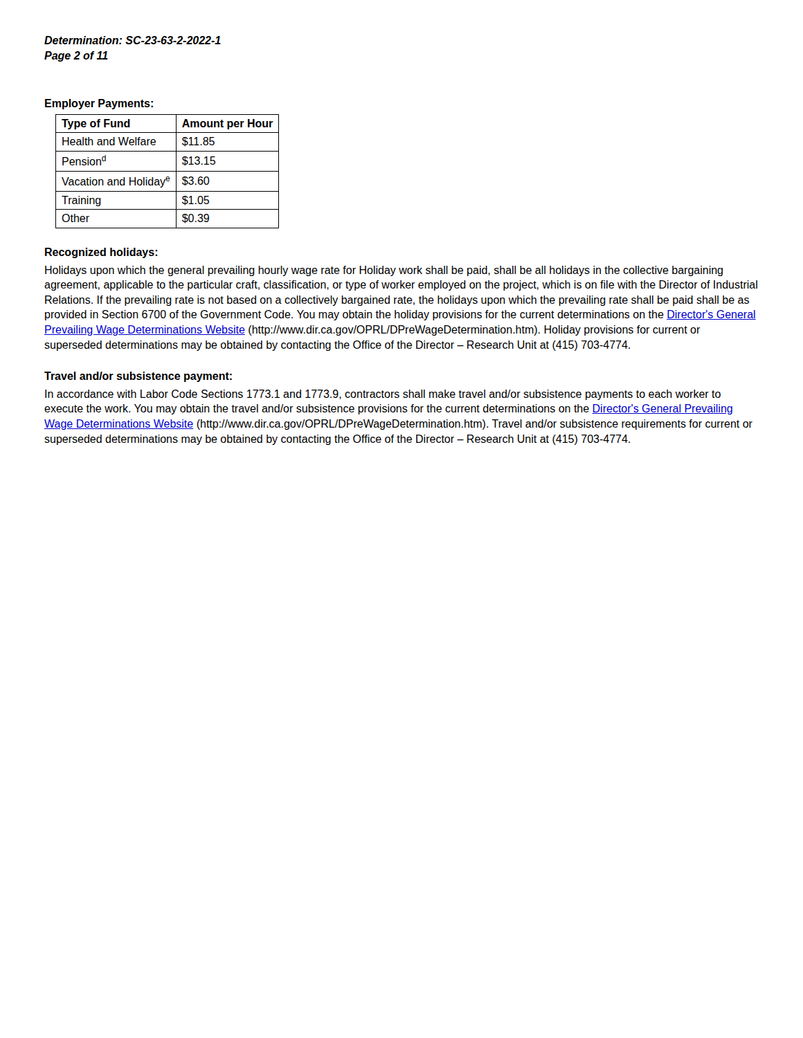Determination: SC-23-63-2-2022-1
Page 2 of 11
Employer Payments:
| Type of Fund | Amount per Hour |
| --- | --- |
| Health and Welfare | $11.85 |
| Pension d | $13.15 |
| Vacation and Holiday e | $3.60 |
| Training | $1.05 |
| Other | $0.39 |
Recognized holidays:
Holidays upon which the general prevailing hourly wage rate for Holiday work shall be paid, shall be all holidays in the collective bargaining agreement, applicable to the particular craft, classification, or type of worker employed on the project, which is on file with the Director of Industrial Relations. If the prevailing rate is not based on a collectively bargained rate, the holidays upon which the prevailing rate shall be paid shall be as provided in Section 6700 of the Government Code. You may obtain the holiday provisions for the current determinations on the Director's General Prevailing Wage Determinations Website (http://www.dir.ca.gov/OPRL/DPreWageDetermination.htm). Holiday provisions for current or superseded determinations may be obtained by contacting the Office of the Director – Research Unit at (415) 703-4774.
Travel and/or subsistence payment:
In accordance with Labor Code Sections 1773.1 and 1773.9, contractors shall make travel and/or subsistence payments to each worker to execute the work. You may obtain the travel and/or subsistence provisions for the current determinations on the Director's General Prevailing Wage Determinations Website (http://www.dir.ca.gov/OPRL/DPreWageDetermination.htm). Travel and/or subsistence requirements for current or superseded determinations may be obtained by contacting the Office of the Director – Research Unit at (415) 703-4774.